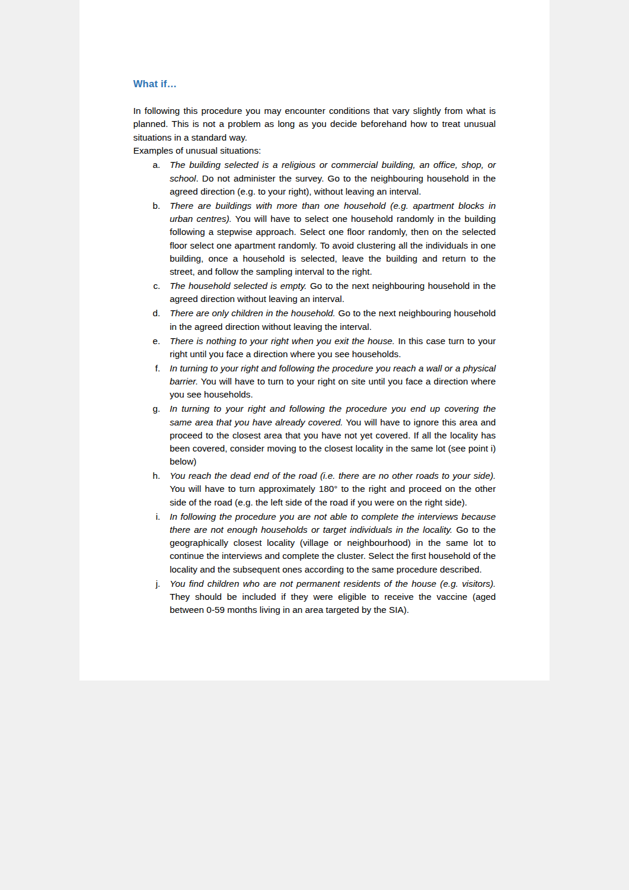What if…
In following this procedure you may encounter conditions that vary slightly from what is planned. This is not a problem as long as you decide beforehand how to treat unusual situations in a standard way.
Examples of unusual situations:
The building selected is a religious or commercial building, an office, shop, or school. Do not administer the survey. Go to the neighbouring household in the agreed direction (e.g. to your right), without leaving an interval.
There are buildings with more than one household (e.g. apartment blocks in urban centres). You will have to select one household randomly in the building following a stepwise approach. Select one floor randomly, then on the selected floor select one apartment randomly. To avoid clustering all the individuals in one building, once a household is selected, leave the building and return to the street, and follow the sampling interval to the right.
The household selected is empty. Go to the next neighbouring household in the agreed direction without leaving an interval.
There are only children in the household. Go to the next neighbouring household in the agreed direction without leaving the interval.
There is nothing to your right when you exit the house. In this case turn to your right until you face a direction where you see households.
In turning to your right and following the procedure you reach a wall or a physical barrier. You will have to turn to your right on site until you face a direction where you see households.
In turning to your right and following the procedure you end up covering the same area that you have already covered. You will have to ignore this area and proceed to the closest area that you have not yet covered. If all the locality has been covered, consider moving to the closest locality in the same lot (see point i) below)
You reach the dead end of the road (i.e. there are no other roads to your side). You will have to turn approximately 180° to the right and proceed on the other side of the road (e.g. the left side of the road if you were on the right side).
In following the procedure you are not able to complete the interviews because there are not enough households or target individuals in the locality. Go to the geographically closest locality (village or neighbourhood) in the same lot to continue the interviews and complete the cluster. Select the first household of the locality and the subsequent ones according to the same procedure described.
You find children who are not permanent residents of the house (e.g. visitors). They should be included if they were eligible to receive the vaccine (aged between 0-59 months living in an area targeted by the SIA).